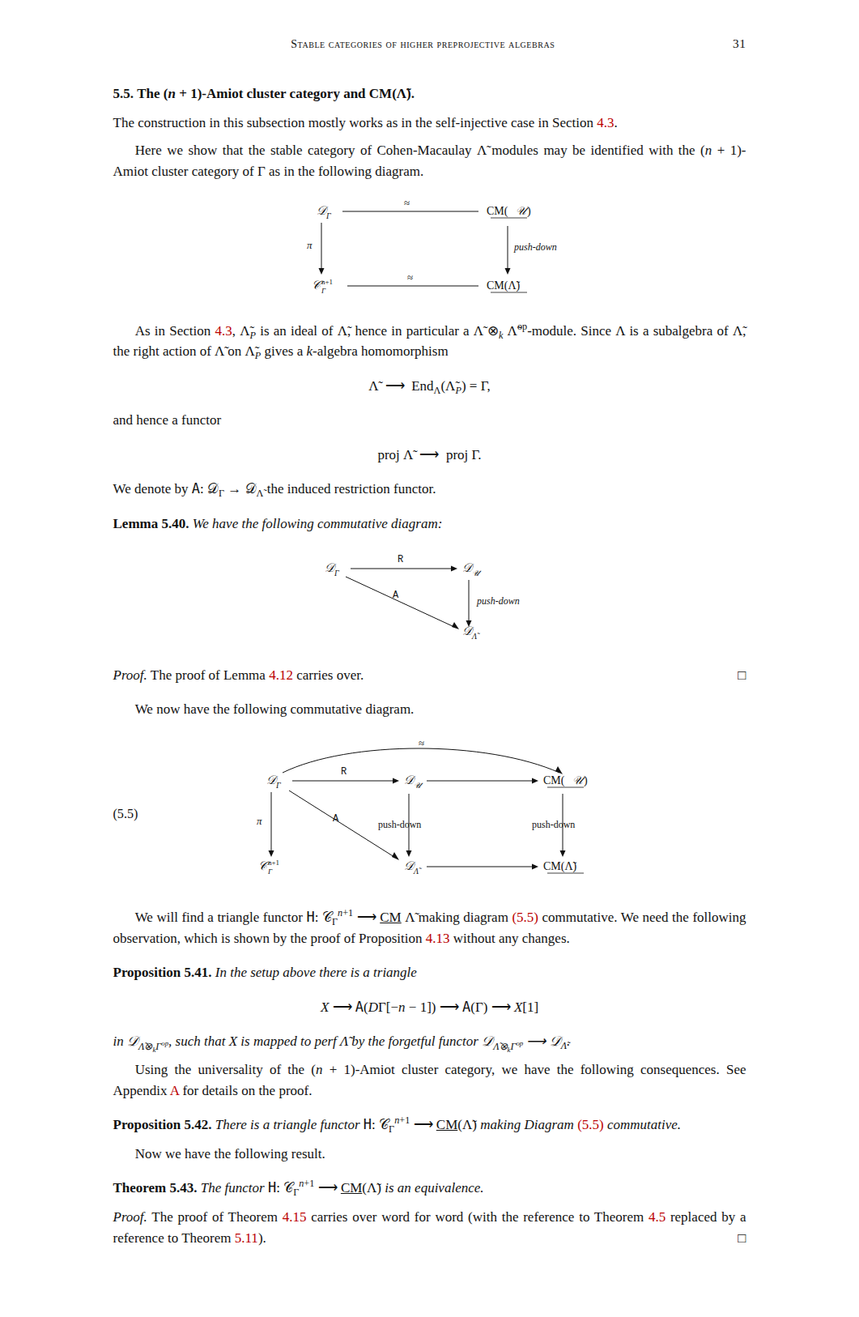Stable categories of higher preprojective algebras 31
5.5. The (n + 1)-Amiot cluster category and CM(Λ̃).
The construction in this subsection mostly works as in the self-injective case in Section 4.3.
Here we show that the stable category of Cohen-Macaulay Λ̃ modules may be identified with the (n + 1)-Amiot cluster category of Γ as in the following diagram.
𝒟 Γ CM( 𝒰 ) ≈ π push-down 𝒞 n+1 Γ CM(Λ̃) ≈
As in Section 4.3, Λ̃P is an ideal of Λ̃, hence in particular a Λ̃ ⊗k Λ̃op-module. Since Λ is a subalgebra of Λ̃, the right action of Λ̃ on Λ̃P gives a k-algebra homomorphism
Λ̃ ⟶ EndΛ(Λ̃P) = Γ,
and hence a functor
proj Λ̃ ⟶ proj Γ.
We denote by A: 𝒟Γ → 𝒟Λ̃ the induced restriction functor.
Lemma 5.40. We have the following commutative diagram:
𝒟 Γ 𝒟 𝒰 𝒟 Λ̃ R push-down A
Proof. The proof of Lemma 4.12 carries over.
We now have the following commutative diagram.
(5.5) 𝒟 Γ 𝒟 𝒰 CM( 𝒰 ) 𝒞 n+1 Γ 𝒟 Λ̃ CM(Λ̃) ≈ R π A push-down push-down
We will find a triangle functor H: 𝒞Γn+1 ⟶ CM Λ̃ making diagram (5.5) commutative. We need the following observation, which is shown by the proof of Proposition 4.13 without any changes.
Proposition 5.41. In the setup above there is a triangle
X ⟶ A(DΓ[−n − 1]) ⟶ A(Γ) ⟶ X[1]
in 𝒟Λ̃⊗kΓop, such that X is mapped to perf Λ̃ by the forgetful functor 𝒟Λ̃⊗kΓop ⟶ 𝒟Λ̃.
Using the universality of the (n + 1)-Amiot cluster category, we have the following consequences. See Appendix A for details on the proof.
Proposition 5.42. There is a triangle functor H: 𝒞Γn+1 ⟶ CM(Λ̃) making Diagram (5.5) commutative.
Now we have the following result.
Theorem 5.43. The functor H: 𝒞Γn+1 ⟶ CM(Λ̃) is an equivalence.
Proof. The proof of Theorem 4.15 carries over word for word (with the reference to Theorem 4.5 replaced by a reference to Theorem 5.11).